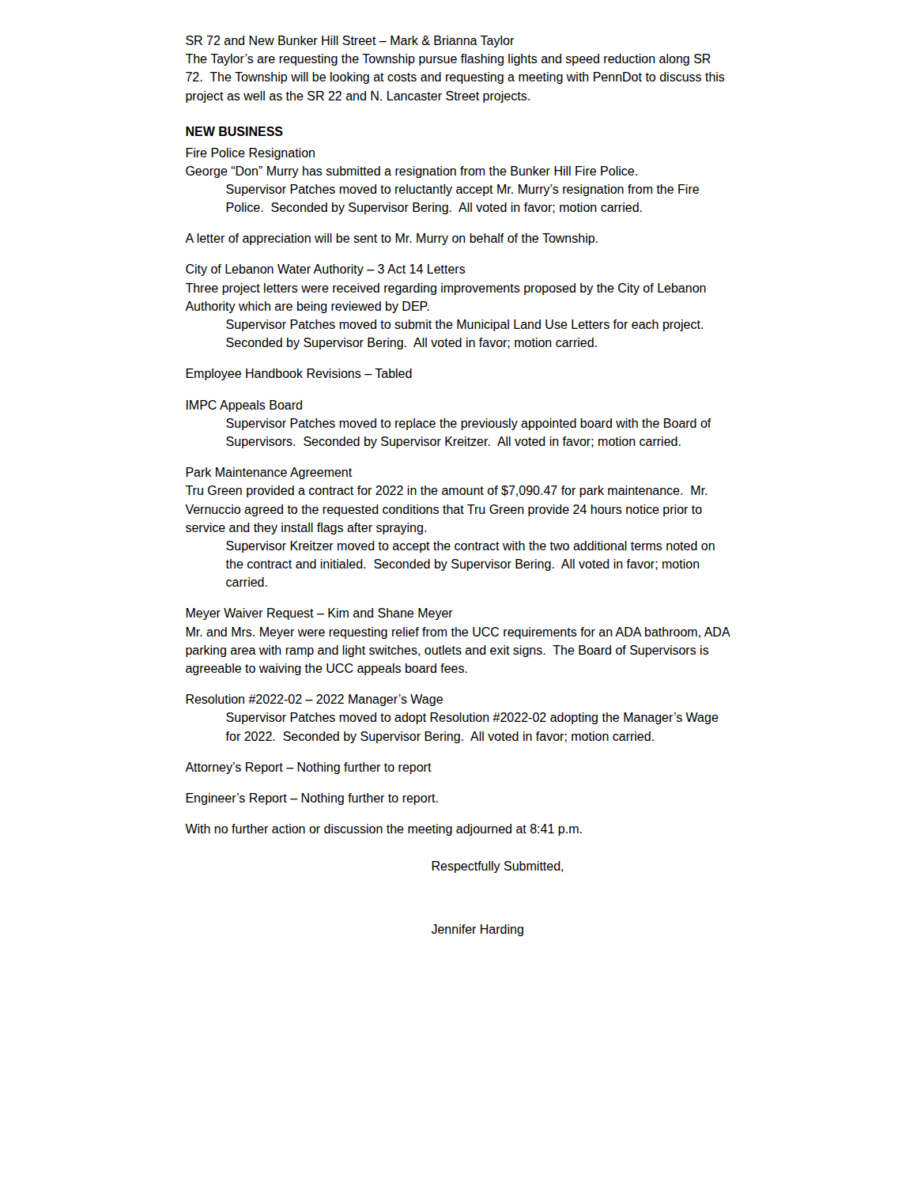SR 72 and New Bunker Hill Street – Mark & Brianna Taylor
The Taylor’s are requesting the Township pursue flashing lights and speed reduction along SR 72. The Township will be looking at costs and requesting a meeting with PennDot to discuss this project as well as the SR 22 and N. Lancaster Street projects.
NEW BUSINESS
Fire Police Resignation
George “Don” Murry has submitted a resignation from the Bunker Hill Fire Police.
Supervisor Patches moved to reluctantly accept Mr. Murry’s resignation from the Fire Police. Seconded by Supervisor Bering. All voted in favor; motion carried.
A letter of appreciation will be sent to Mr. Murry on behalf of the Township.
City of Lebanon Water Authority – 3 Act 14 Letters
Three project letters were received regarding improvements proposed by the City of Lebanon Authority which are being reviewed by DEP.
Supervisor Patches moved to submit the Municipal Land Use Letters for each project. Seconded by Supervisor Bering. All voted in favor; motion carried.
Employee Handbook Revisions – Tabled
IMPC Appeals Board
Supervisor Patches moved to replace the previously appointed board with the Board of Supervisors. Seconded by Supervisor Kreitzer. All voted in favor; motion carried.
Park Maintenance Agreement
Tru Green provided a contract for 2022 in the amount of $7,090.47 for park maintenance. Mr. Vernuccio agreed to the requested conditions that Tru Green provide 24 hours notice prior to service and they install flags after spraying.
Supervisor Kreitzer moved to accept the contract with the two additional terms noted on the contract and initialed. Seconded by Supervisor Bering. All voted in favor; motion carried.
Meyer Waiver Request – Kim and Shane Meyer
Mr. and Mrs. Meyer were requesting relief from the UCC requirements for an ADA bathroom, ADA parking area with ramp and light switches, outlets and exit signs. The Board of Supervisors is agreeable to waiving the UCC appeals board fees.
Resolution #2022-02 – 2022 Manager’s Wage
Supervisor Patches moved to adopt Resolution #2022-02 adopting the Manager’s Wage for 2022. Seconded by Supervisor Bering. All voted in favor; motion carried.
Attorney’s Report – Nothing further to report
Engineer’s Report – Nothing further to report.
With no further action or discussion the meeting adjourned at 8:41 p.m.
Respectfully Submitted,
Jennifer Harding